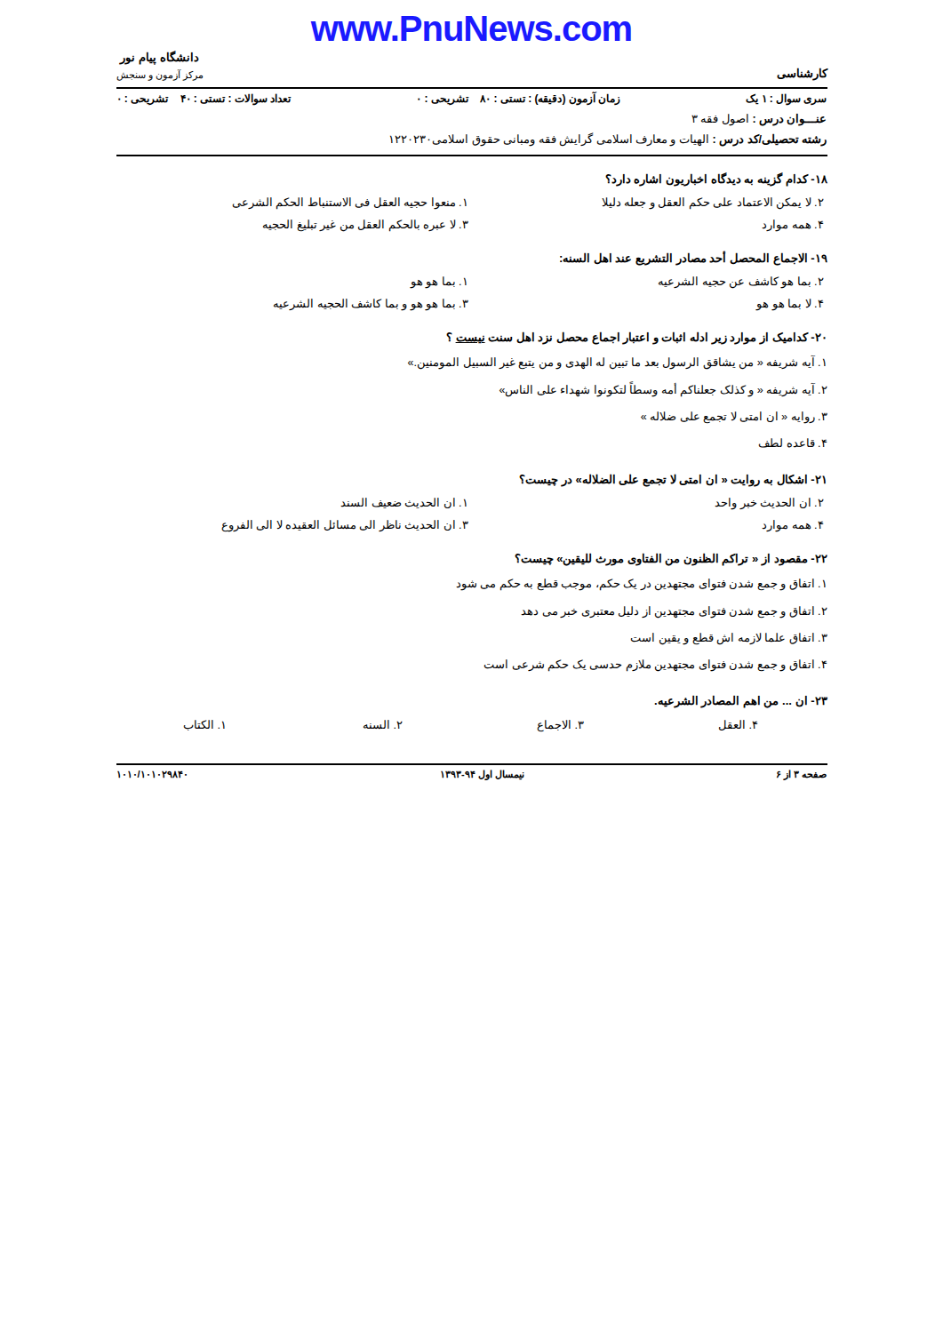www.PnuNews.com
کارشناسی
دانشگاه پیام نور
مرکز آزمون و سنجش
سری سوال : ۱ یک
زمان آزمون (دقیقه) : تستی : ۸۰ تشریحی : ۰
تعداد سوالات : تستی : ۴۰ تشریحی : ۰
عنـــوان درس : اصول فقه ۳
رشته تحصیلی/کد درس : الهیات و معارف اسلامی گرایش فقه ومبانی حقوق اسلامی۱۲۲۰۲۳۰
۱۸- کدام گزینه به دیدگاه اخباریون اشاره دارد؟
| ۲. لا یمکن الاعتماد علی حکم العقل و جعله دلیلا | ۱. منعوا حجیه العقل فی الاستنباط الحکم الشرعی |
| ۴. همه موارد | ۳. لا عبره بالحکم العقل من غیر تبلیغ الحجیه |
۱۹- الاجماع المحصل أحد مصادر التشریع عند اهل السنه:
| ۲. بما هو کاشف عن حجیه الشرعیه | ۱. بما هو هو |
| ۴. لا بما هو هو | ۳. بما هو هو و بما کاشف الحجیه الشرعیه |
۲۰- کدامیک از موارد زیر ادله اثبات و اعتبار اجماع محصل نزد اهل سنت نیست ؟
۱. آیه شریفه « من یشاقق الرسول بعد ما تبین له الهدی و من یتبع غیر السبیل المومنین.»
۲. آیه شریفه « و کذلک جعلناکم أمه وسطاً لتکونوا شهداء علی الناس»
۳. روایه « ان امتی لا تجمع علی ضلاله »
۴. قاعده لطف
۲۱- اشکال به روایت « ان امتی لا تجمع علی الضلاله» در چیست؟
| ۲. ان الحدیث خبر واحد | ۱. ان الحدیث ضعیف السند |
| ۴. همه موارد | ۳. ان الحدیث ناظر الی مسائل العقیده لا الی الفروع |
۲۲- مقصود از « تراکم الظنون من الفتاوی مورث للیقین» چیست؟
۱. اتفاق و جمع شدن فتوای مجتهدین در یک حکم، موجب قطع به حکم می شود
۲. اتفاق و جمع شدن فتوای مجتهدین از دلیل معتبری خبر می دهد
۳. اتفاق علما لازمه اش قطع و یقین است
۴. اتفاق و جمع شدن فتوای مجتهدین ملازم حدسی یک حکم شرعی است
۲۳- ان ... من اهم المصادر الشرعیه.
| ۴. العقل | ۳. الاجماع | ۲. السنه | ۱. الکتاب |
صفحه ۳ از ۶
نیمسال اول ۹۴-۱۳۹۳
۱۰۱۰/۱۰۱۰۲۹۸۴۰